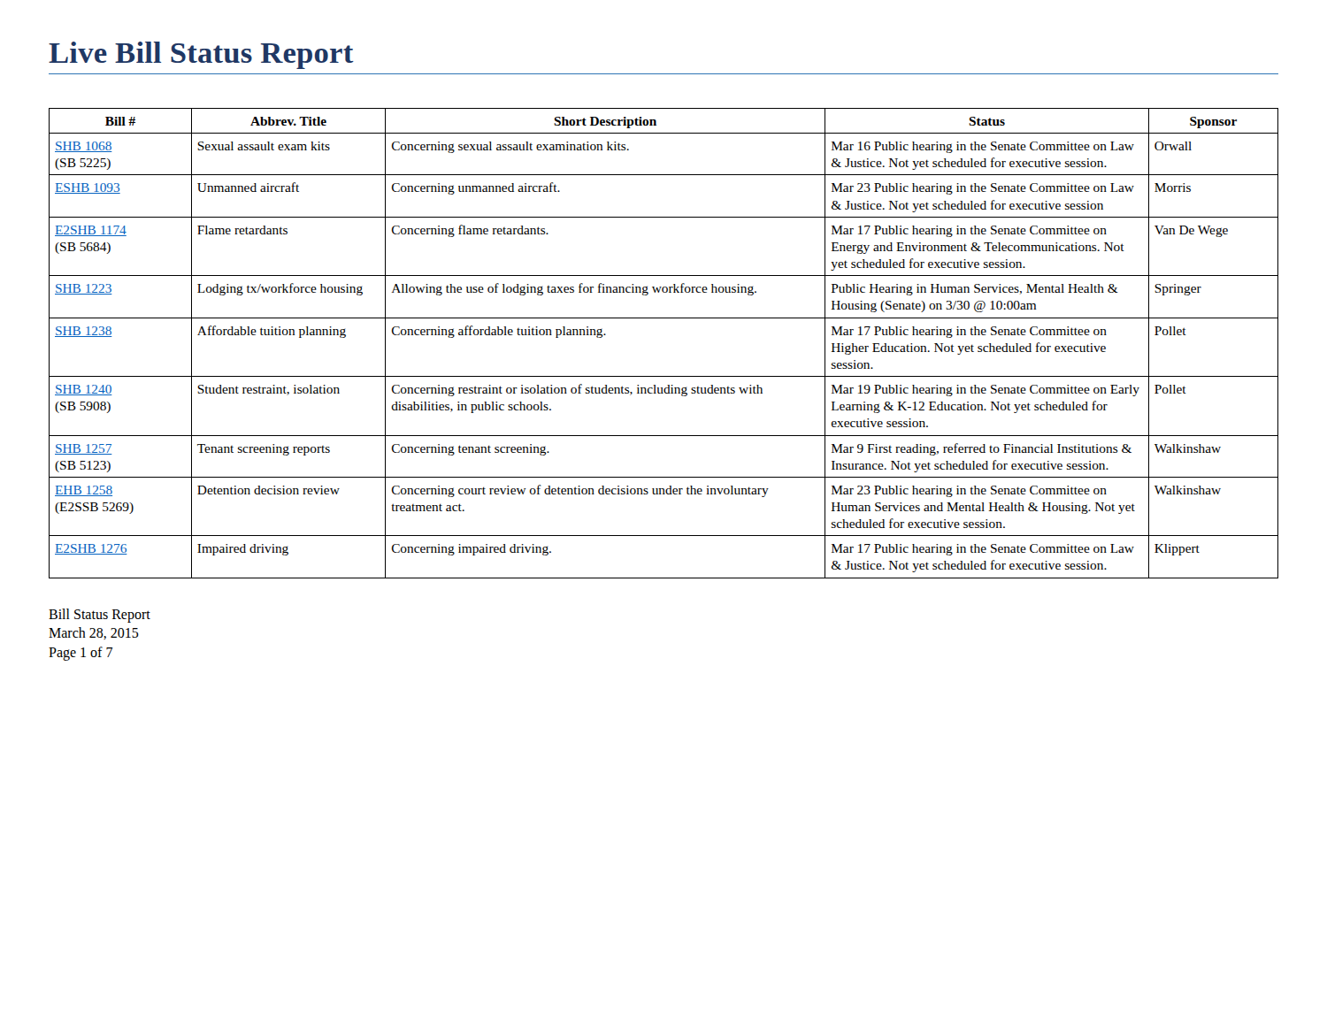Live Bill Status Report
| Bill # | Abbrev. Title | Short Description | Status | Sponsor |
| --- | --- | --- | --- | --- |
| SHB 1068 (SB 5225) | Sexual assault exam kits | Concerning sexual assault examination kits. | Mar 16 Public hearing in the Senate Committee on Law & Justice. Not yet scheduled for executive session. | Orwall |
| ESHB 1093 | Unmanned aircraft | Concerning unmanned aircraft. | Mar 23 Public hearing in the Senate Committee on Law & Justice. Not yet scheduled for executive session | Morris |
| E2SHB 1174 (SB 5684) | Flame retardants | Concerning flame retardants. | Mar 17 Public hearing in the Senate Committee on Energy and Environment & Telecommunications. Not yet scheduled for executive session. | Van De Wege |
| SHB 1223 | Lodging tx/workforce housing | Allowing the use of lodging taxes for financing workforce housing. | Public Hearing in Human Services, Mental Health & Housing (Senate) on 3/30 @ 10:00am | Springer |
| SHB 1238 | Affordable tuition planning | Concerning affordable tuition planning. | Mar 17 Public hearing in the Senate Committee on Higher Education. Not yet scheduled for executive session. | Pollet |
| SHB 1240 (SB 5908) | Student restraint, isolation | Concerning restraint or isolation of students, including students with disabilities, in public schools. | Mar 19 Public hearing in the Senate Committee on Early Learning & K-12 Education. Not yet scheduled for executive session. | Pollet |
| SHB 1257 (SB 5123) | Tenant screening reports | Concerning tenant screening. | Mar 9 First reading, referred to Financial Institutions & Insurance. Not yet scheduled for executive session. | Walkinshaw |
| EHB 1258 (E2SSB 5269) | Detention decision review | Concerning court review of detention decisions under the involuntary treatment act. | Mar 23 Public hearing in the Senate Committee on Human Services and Mental Health & Housing. Not yet scheduled for executive session. | Walkinshaw |
| E2SHB 1276 | Impaired driving | Concerning impaired driving. | Mar 17 Public hearing in the Senate Committee on Law & Justice. Not yet scheduled for executive session. | Klippert |
Bill Status Report
March 28, 2015
Page 1 of 7